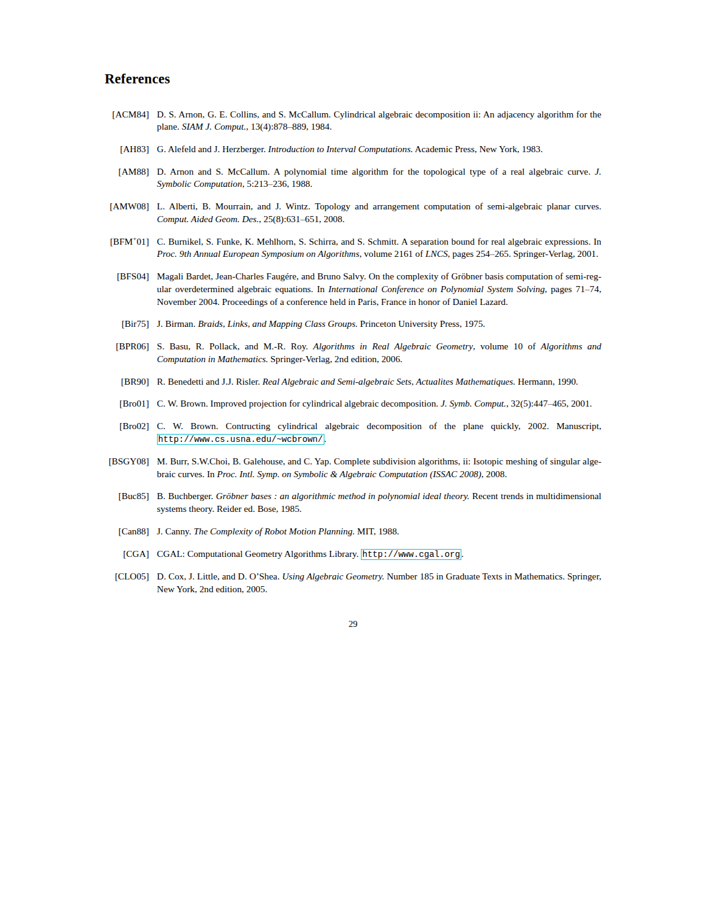References
[ACM84]
D. S. Arnon, G. E. Collins, and S. McCallum. Cylindrical algebraic decomposition ii: An adjacency algorithm for the plane. SIAM J. Comput., 13(4):878–889, 1984.
[AH83]
G. Alefeld and J. Herzberger. Introduction to Interval Computations. Academic Press, New York, 1983.
[AM88]
D. Arnon and S. McCallum. A polynomial time algorithm for the topological type of a real algebraic curve. J. Symbolic Computation, 5:213–236, 1988.
[AMW08]
L. Alberti, B. Mourrain, and J. Wintz. Topology and arrangement computation of semi-algebraic planar curves. Comput. Aided Geom. Des., 25(8):631–651, 2008.
[BFM+01]
C. Burnikel, S. Funke, K. Mehlhorn, S. Schirra, and S. Schmitt. A separation bound for real algebraic expressions. In Proc. 9th Annual European Symposium on Algorithms, volume 2161 of LNCS, pages 254–265. Springer-Verlag, 2001.
[BFS04]
Magali Bardet, Jean-Charles Faugére, and Bruno Salvy. On the complexity of Gröbner basis computation of semi-regular overdetermined algebraic equations. In International Conference on Polynomial System Solving, pages 71–74, November 2004. Proceedings of a conference held in Paris, France in honor of Daniel Lazard.
[Bir75]
J. Birman. Braids, Links, and Mapping Class Groups. Princeton University Press, 1975.
[BPR06]
S. Basu, R. Pollack, and M.-R. Roy. Algorithms in Real Algebraic Geometry, volume 10 of Algorithms and Computation in Mathematics. Springer-Verlag, 2nd edition, 2006.
[BR90]
R. Benedetti and J.J. Risler. Real Algebraic and Semi-algebraic Sets, Actualites Mathematiques. Hermann, 1990.
[Bro01]
C. W. Brown. Improved projection for cylindrical algebraic decomposition. J. Symb. Comput., 32(5):447–465, 2001.
[Bro02]
C. W. Brown. Contructing cylindrical algebraic decomposition of the plane quickly, 2002. Manuscript, http://www.cs.usna.edu/~wcbrown/.
[BSGY08]
M. Burr, S.W.Choi, B. Galehouse, and C. Yap. Complete subdivision algorithms, ii: Isotopic meshing of singular algebraic curves. In Proc. Intl. Symp. on Symbolic & Algebraic Computation (ISSAC 2008), 2008.
[Buc85]
B. Buchberger. Gröbner bases : an algorithmic method in polynomial ideal theory. Recent trends in multidimensional systems theory. Reider ed. Bose, 1985.
[Can88]
J. Canny. The Complexity of Robot Motion Planning. MIT, 1988.
[CGA]
CGAL: Computational Geometry Algorithms Library. http://www.cgal.org.
[CLO05]
D. Cox, J. Little, and D. O’Shea. Using Algebraic Geometry. Number 185 in Graduate Texts in Mathematics. Springer, New York, 2nd edition, 2005.
29